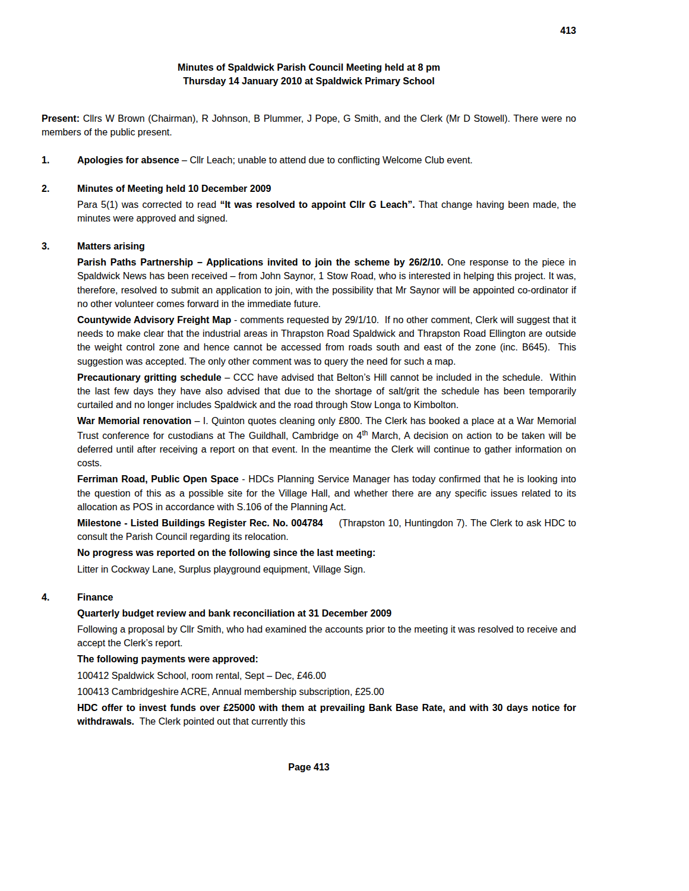413
Minutes of Spaldwick Parish Council Meeting held at 8 pm
Thursday 14 January 2010 at Spaldwick Primary School
Present: Cllrs W Brown (Chairman), R Johnson, B Plummer, J Pope, G Smith, and the Clerk (Mr D Stowell). There were no members of the public present.
1.
Apologies for absence – Cllr Leach; unable to attend due to conflicting Welcome Club event.
2.
Minutes of Meeting held 10 December 2009
Para 5(1) was corrected to read “It was resolved to appoint Cllr G Leach”. That change having been made, the minutes were approved and signed.
3.
Matters arising
Parish Paths Partnership – Applications invited to join the scheme by 26/2/10. One response to the piece in Spaldwick News has been received – from John Saynor, 1 Stow Road, who is interested in helping this project. It was, therefore, resolved to submit an application to join, with the possibility that Mr Saynor will be appointed co-ordinator if no other volunteer comes forward in the immediate future.
Countywide Advisory Freight Map - comments requested by 29/1/10. If no other comment, Clerk will suggest that it needs to make clear that the industrial areas in Thrapston Road Spaldwick and Thrapston Road Ellington are outside the weight control zone and hence cannot be accessed from roads south and east of the zone (inc. B645). This suggestion was accepted. The only other comment was to query the need for such a map.
Precautionary gritting schedule – CCC have advised that Belton’s Hill cannot be included in the schedule. Within the last few days they have also advised that due to the shortage of salt/grit the schedule has been temporarily curtailed and no longer includes Spaldwick and the road through Stow Longa to Kimbolton.
War Memorial renovation – I. Quinton quotes cleaning only £800. The Clerk has booked a place at a War Memorial Trust conference for custodians at The Guildhall, Cambridge on 4th March, A decision on action to be taken will be deferred until after receiving a report on that event. In the meantime the Clerk will continue to gather information on costs.
Ferriman Road, Public Open Space - HDCs Planning Service Manager has today confirmed that he is looking into the question of this as a possible site for the Village Hall, and whether there are any specific issues related to its allocation as POS in accordance with S.106 of the Planning Act.
Milestone - Listed Buildings Register Rec. No. 004784 (Thrapston 10, Huntingdon 7). The Clerk to ask HDC to consult the Parish Council regarding its relocation.
No progress was reported on the following since the last meeting:
Litter in Cockway Lane, Surplus playground equipment, Village Sign.
4.
Finance
Quarterly budget review and bank reconciliation at 31 December 2009
Following a proposal by Cllr Smith, who had examined the accounts prior to the meeting it was resolved to receive and accept the Clerk’s report.
The following payments were approved:
100412 Spaldwick School, room rental, Sept – Dec, £46.00
100413 Cambridgeshire ACRE, Annual membership subscription, £25.00
HDC offer to invest funds over £25000 with them at prevailing Bank Base Rate, and with 30 days notice for withdrawals. The Clerk pointed out that currently this
Page 413